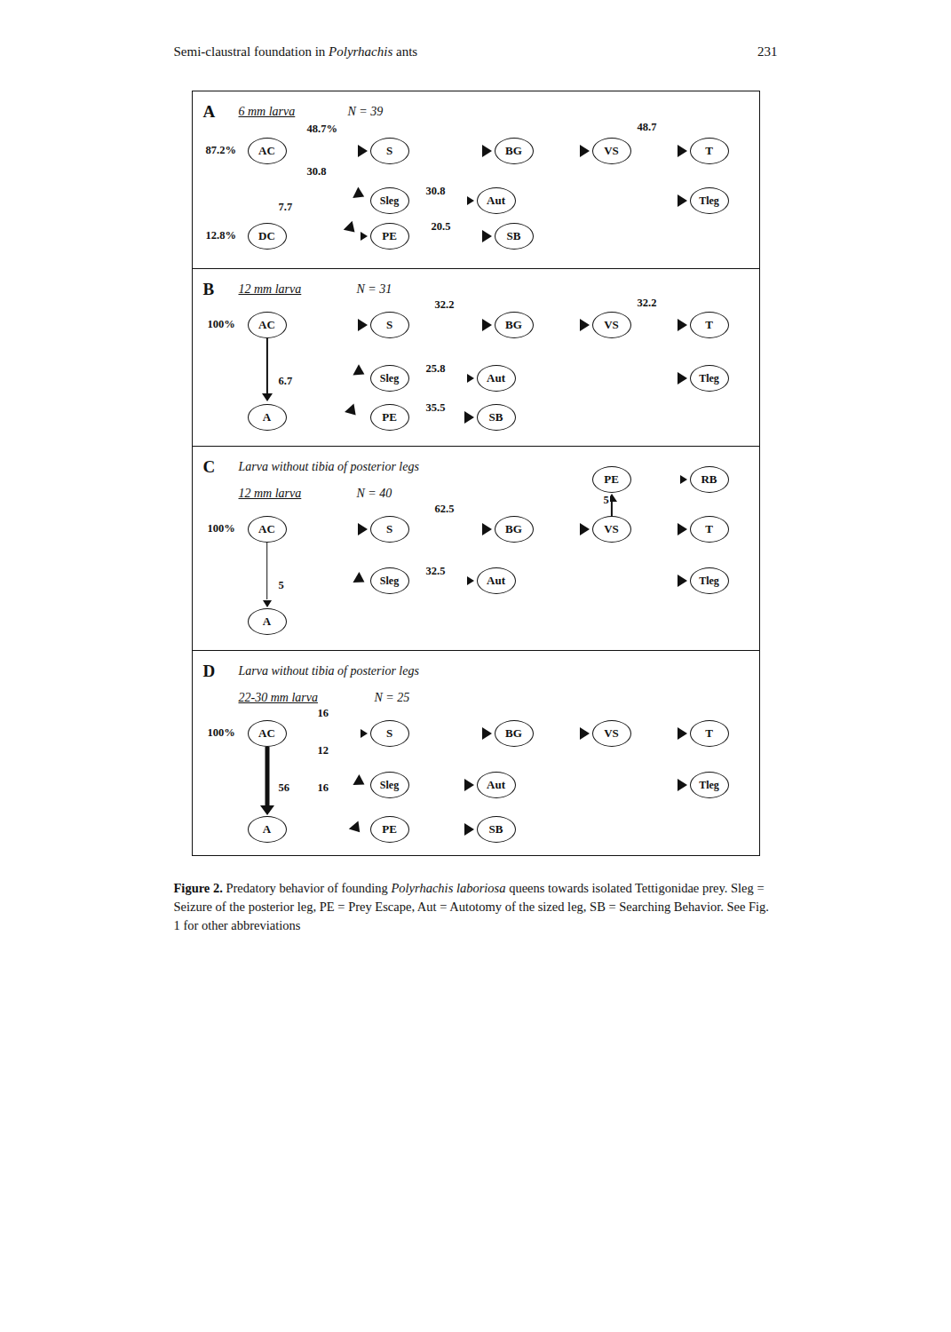Semi-claustral foundation in Polyrhachis ants
231
A
6 mm larva
N = 39
AC
S
BG
VS
T
Sleg
Aut
Tleg
DC
PE
SB
87.2%
48.7%
30.8
30.8
48.7
7.7
12.8%
20.5
B
12 mm larva
N = 31
AC
S
BG
VS
T
Sleg
Aut
Tleg
A
PE
SB
100%
32.2
32.2
25.8
6.7
35.5
C
Larva without tibia of posterior legs
12 mm larva
N = 40
AC
S
BG
VS
T
PE
RB
Sleg
Aut
Tleg
A
100%
62.5
32.5
5
5
D
Larva without tibia of posterior legs
22-30 mm larva
N = 25
AC
S
BG
VS
T
Sleg
Aut
Tleg
A
PE
SB
100%
16
12
56
16
Figure 2. Predatory behavior of founding Polyrhachis laboriosa queens towards isolated Tettigonidae prey. Sleg = Seizure of the posterior leg, PE = Prey Escape, Aut = Autotomy of the sized leg, SB = Searching Behavior. See Fig. 1 for other abbreviations